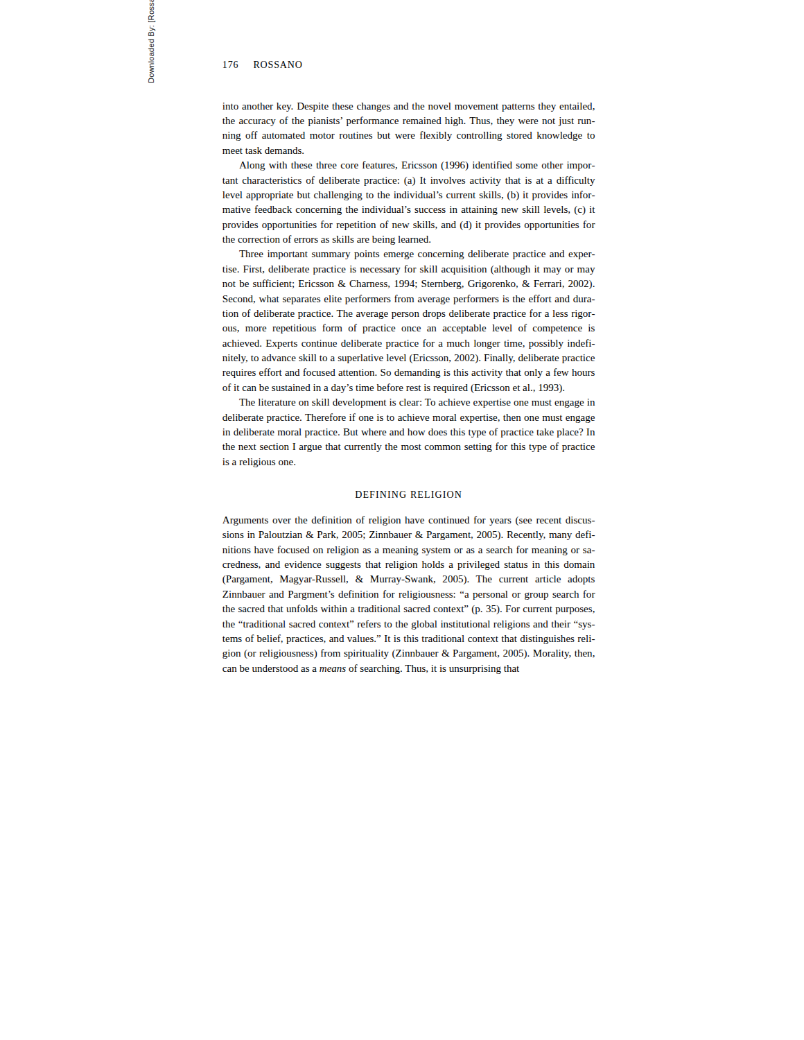Downloaded By: [Rossano, Matt J.] At: 20:51 27 June 2008
176 ROSSANO
into another key. Despite these changes and the novel movement patterns they entailed, the accuracy of the pianists’ performance remained high. Thus, they were not just running off automated motor routines but were flexibly controlling stored knowledge to meet task demands.
Along with these three core features, Ericsson (1996) identified some other important characteristics of deliberate practice: (a) It involves activity that is at a difficulty level appropriate but challenging to the individual’s current skills, (b) it provides informative feedback concerning the individual’s success in attaining new skill levels, (c) it provides opportunities for repetition of new skills, and (d) it provides opportunities for the correction of errors as skills are being learned.
Three important summary points emerge concerning deliberate practice and expertise. First, deliberate practice is necessary for skill acquisition (although it may or may not be sufficient; Ericsson & Charness, 1994; Sternberg, Grigorenko, & Ferrari, 2002). Second, what separates elite performers from average performers is the effort and duration of deliberate practice. The average person drops deliberate practice for a less rigorous, more repetitious form of practice once an acceptable level of competence is achieved. Experts continue deliberate practice for a much longer time, possibly indefinitely, to advance skill to a superlative level (Ericsson, 2002). Finally, deliberate practice requires effort and focused attention. So demanding is this activity that only a few hours of it can be sustained in a day’s time before rest is required (Ericsson et al., 1993).
The literature on skill development is clear: To achieve expertise one must engage in deliberate practice. Therefore if one is to achieve moral expertise, then one must engage in deliberate moral practice. But where and how does this type of practice take place? In the next section I argue that currently the most common setting for this type of practice is a religious one.
DEFINING RELIGION
Arguments over the definition of religion have continued for years (see recent discussions in Paloutzian & Park, 2005; Zinnbauer & Pargament, 2005). Recently, many definitions have focused on religion as a meaning system or as a search for meaning or sacredness, and evidence suggests that religion holds a privileged status in this domain (Pargament, Magyar-Russell, & Murray-Swank, 2005). The current article adopts Zinnbauer and Pargment’s definition for religiousness: “a personal or group search for the sacred that unfolds within a traditional sacred context” (p. 35). For current purposes, the “traditional sacred context” refers to the global institutional religions and their “systems of belief, practices, and values.” It is this traditional context that distinguishes religion (or religiousness) from spirituality (Zinnbauer & Pargament, 2005). Morality, then, can be understood as a means of searching. Thus, it is unsurprising that